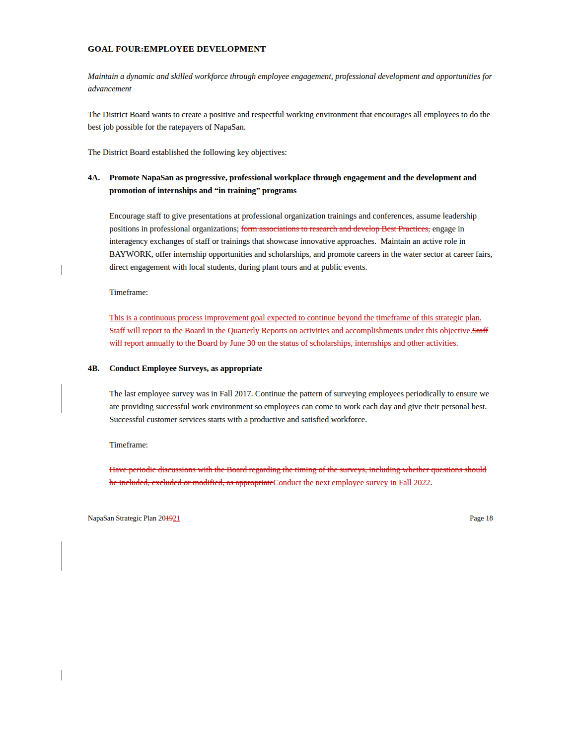GOAL FOUR: EMPLOYEE DEVELOPMENT
Maintain a dynamic and skilled workforce through employee engagement, professional development and opportunities for advancement
The District Board wants to create a positive and respectful working environment that encourages all employees to do the best job possible for the ratepayers of NapaSan.
The District Board established the following key objectives:
4A. Promote NapaSan as progressive, professional workplace through engagement and the development and promotion of internships and “in training” programs
Encourage staff to give presentations at professional organization trainings and conferences, assume leadership positions in professional organizations; form associations to research and develop Best Practices, engage in interagency exchanges of staff or trainings that showcase innovative approaches. Maintain an active role in BAYWORK, offer internship opportunities and scholarships, and promote careers in the water sector at career fairs, direct engagement with local students, during plant tours and at public events.
Timeframe:
This is a continuous process improvement goal expected to continue beyond the timeframe of this strategic plan. Staff will report to the Board in the Quarterly Reports on activities and accomplishments under this objective.Staff will report annually to the Board by June 30 on the status of scholarships, internships and other activities.
4B. Conduct Employee Surveys, as appropriate
The last employee survey was in Fall 2017. Continue the pattern of surveying employees periodically to ensure we are providing successful work environment so employees can come to work each day and give their personal best. Successful customer services starts with a productive and satisfied workforce.
Timeframe:
Have periodic discussions with the Board regarding the timing of the surveys, including whether questions should be included, excluded or modified, as appropriateConduct the next employee survey in Fall 2022.
NapaSan Strategic Plan 201921 Page 18